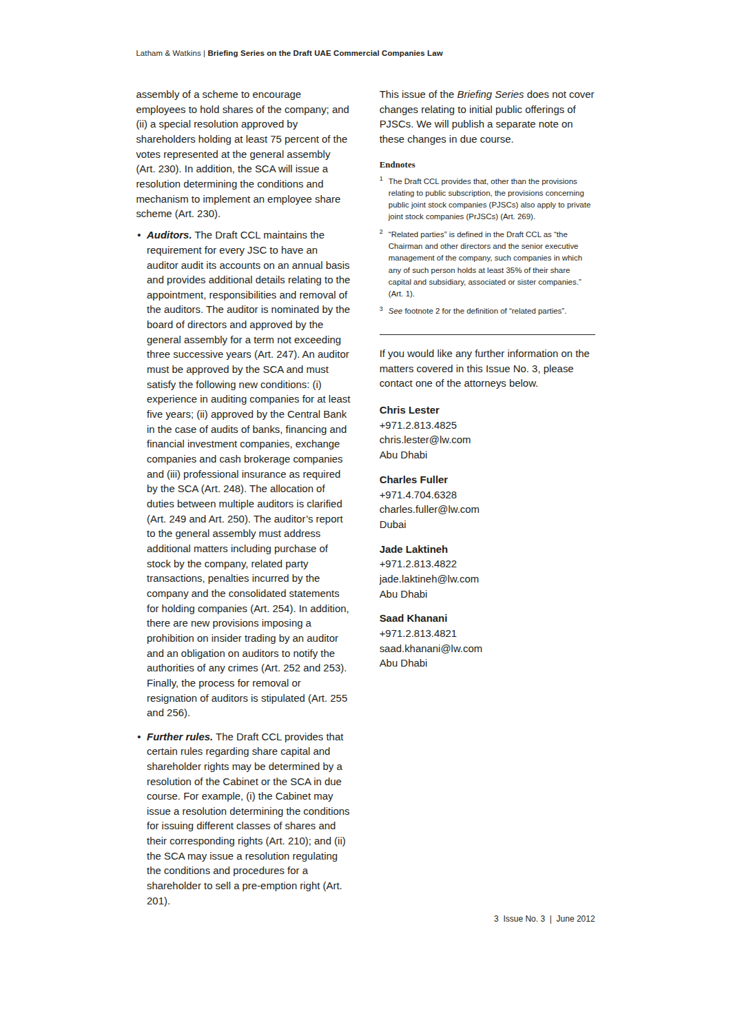Latham & Watkins | Briefing Series on the Draft UAE Commercial Companies Law
assembly of a scheme to encourage employees to hold shares of the company; and (ii) a special resolution approved by shareholders holding at least 75 percent of the votes represented at the general assembly (Art. 230). In addition, the SCA will issue a resolution determining the conditions and mechanism to implement an employee share scheme (Art. 230).
Auditors. The Draft CCL maintains the requirement for every JSC to have an auditor audit its accounts on an annual basis and provides additional details relating to the appointment, responsibilities and removal of the auditors. The auditor is nominated by the board of directors and approved by the general assembly for a term not exceeding three successive years (Art. 247). An auditor must be approved by the SCA and must satisfy the following new conditions: (i) experience in auditing companies for at least five years; (ii) approved by the Central Bank in the case of audits of banks, financing and financial investment companies, exchange companies and cash brokerage companies and (iii) professional insurance as required by the SCA (Art. 248). The allocation of duties between multiple auditors is clarified (Art. 249 and Art. 250). The auditor’s report to the general assembly must address additional matters including purchase of stock by the company, related party transactions, penalties incurred by the company and the consolidated statements for holding companies (Art. 254). In addition, there are new provisions imposing a prohibition on insider trading by an auditor and an obligation on auditors to notify the authorities of any crimes (Art. 252 and 253). Finally, the process for removal or resignation of auditors is stipulated (Art. 255 and 256).
Further rules. The Draft CCL provides that certain rules regarding share capital and shareholder rights may be determined by a resolution of the Cabinet or the SCA in due course. For example, (i) the Cabinet may issue a resolution determining the conditions for issuing different classes of shares and their corresponding rights (Art. 210); and (ii) the SCA may issue a resolution regulating the conditions and procedures for a shareholder to sell a pre-emption right (Art. 201).
This issue of the Briefing Series does not cover changes relating to initial public offerings of PJSCs. We will publish a separate note on these changes in due course.
Endnotes
The Draft CCL provides that, other than the provisions relating to public subscription, the provisions concerning public joint stock companies (PJSCs) also apply to private joint stock companies (PrJSCs) (Art. 269).
“Related parties” is defined in the Draft CCL as “the Chairman and other directors and the senior executive management of the company, such companies in which any of such person holds at least 35% of their share capital and subsidiary, associated or sister companies.” (Art. 1).
See footnote 2 for the definition of “related parties”.
If you would like any further information on the matters covered in this Issue No. 3, please contact one of the attorneys below.
Chris Lester +971.2.813.4825 chris.lester@lw.com Abu Dhabi
Charles Fuller +971.4.704.6328 charles.fuller@lw.com Dubai
Jade Laktineh +971.2.813.4822 jade.laktineh@lw.com Abu Dhabi
Saad Khanani +971.2.813.4821 saad.khanani@lw.com Abu Dhabi
3 Issue No. 3 | June 2012